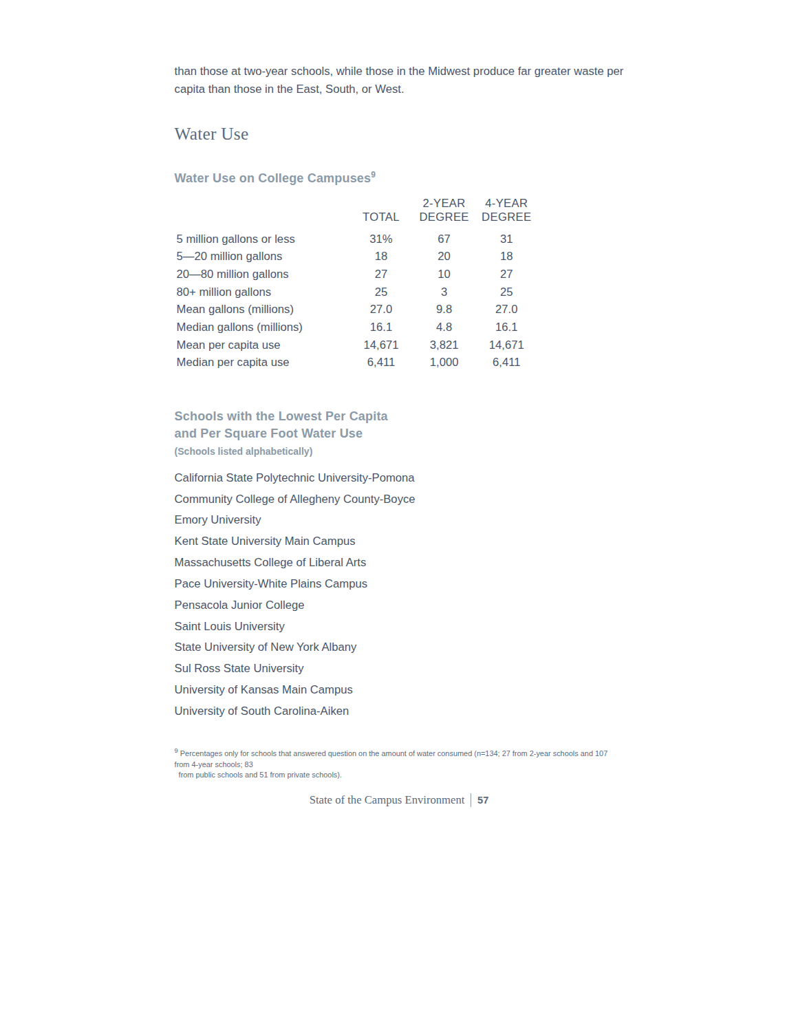than those at two-year schools, while those in the Midwest produce far greater waste per capita than those in the East, South, or West.
Water Use
Water Use on College Campuses9
| | TOTAL | 2-YEAR DEGREE | 4-YEAR DEGREE |
| --- | --- | --- | --- |
| 5 million gallons or less | 31% | 67 | 31 |
| 5—20 million gallons | 18 | 20 | 18 |
| 20—80 million gallons | 27 | 10 | 27 |
| 80+ million gallons | 25 | 3 | 25 |
| Mean gallons (millions) | 27.0 | 9.8 | 27.0 |
| Median gallons (millions) | 16.1 | 4.8 | 16.1 |
| Mean per capita use | 14,671 | 3,821 | 14,671 |
| Median per capita use | 6,411 | 1,000 | 6,411 |
Schools with the Lowest Per Capita
and Per Square Foot Water Use
(Schools listed alphabetically)
California State Polytechnic University-Pomona
Community College of Allegheny County-Boyce
Emory University
Kent State University Main Campus
Massachusetts College of Liberal Arts
Pace University-White Plains Campus
Pensacola Junior College
Saint Louis University
State University of New York Albany
Sul Ross State University
University of Kansas Main Campus
University of South Carolina-Aiken
9 Percentages only for schools that answered question on the amount of water consumed (n=134; 27 from 2-year schools and 107 from 4-year schools; 83from public schools and 51 from private schools).
State of the Campus Environment 57